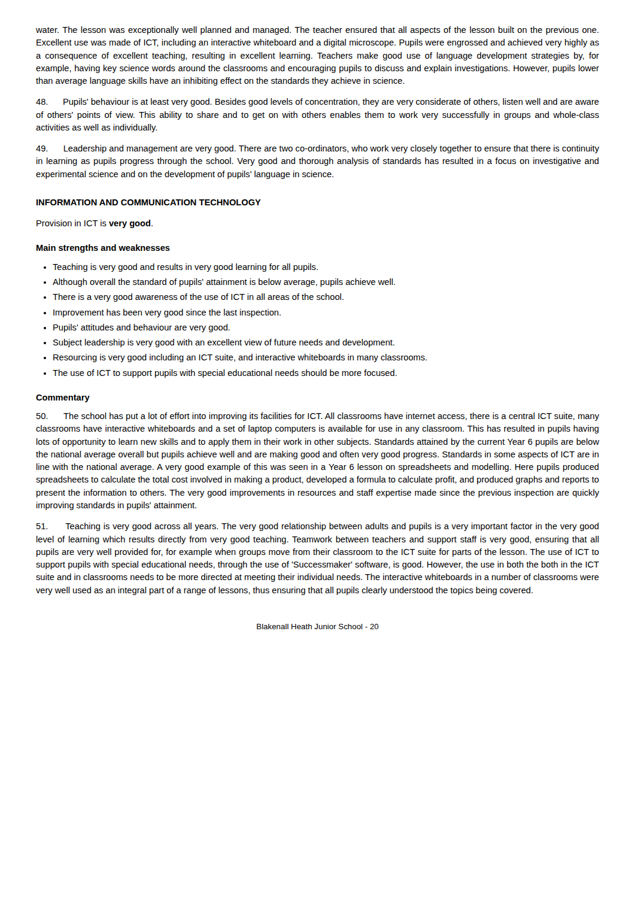water. The lesson was exceptionally well planned and managed. The teacher ensured that all aspects of the lesson built on the previous one. Excellent use was made of ICT, including an interactive whiteboard and a digital microscope. Pupils were engrossed and achieved very highly as a consequence of excellent teaching, resulting in excellent learning. Teachers make good use of language development strategies by, for example, having key science words around the classrooms and encouraging pupils to discuss and explain investigations. However, pupils lower than average language skills have an inhibiting effect on the standards they achieve in science.
48. Pupils' behaviour is at least very good. Besides good levels of concentration, they are very considerate of others, listen well and are aware of others' points of view. This ability to share and to get on with others enables them to work very successfully in groups and whole-class activities as well as individually.
49. Leadership and management are very good. There are two co-ordinators, who work very closely together to ensure that there is continuity in learning as pupils progress through the school. Very good and thorough analysis of standards has resulted in a focus on investigative and experimental science and on the development of pupils' language in science.
INFORMATION AND COMMUNICATION TECHNOLOGY
Provision in ICT is very good.
Main strengths and weaknesses
Teaching is very good and results in very good learning for all pupils.
Although overall the standard of pupils' attainment is below average, pupils achieve well.
There is a very good awareness of the use of ICT in all areas of the school.
Improvement has been very good since the last inspection.
Pupils' attitudes and behaviour are very good.
Subject leadership is very good with an excellent view of future needs and development.
Resourcing is very good including an ICT suite, and interactive whiteboards in many classrooms.
The use of ICT to support pupils with special educational needs should be more focused.
Commentary
50. The school has put a lot of effort into improving its facilities for ICT. All classrooms have internet access, there is a central ICT suite, many classrooms have interactive whiteboards and a set of laptop computers is available for use in any classroom. This has resulted in pupils having lots of opportunity to learn new skills and to apply them in their work in other subjects. Standards attained by the current Year 6 pupils are below the national average overall but pupils achieve well and are making good and often very good progress. Standards in some aspects of ICT are in line with the national average. A very good example of this was seen in a Year 6 lesson on spreadsheets and modelling. Here pupils produced spreadsheets to calculate the total cost involved in making a product, developed a formula to calculate profit, and produced graphs and reports to present the information to others. The very good improvements in resources and staff expertise made since the previous inspection are quickly improving standards in pupils' attainment.
51. Teaching is very good across all years. The very good relationship between adults and pupils is a very important factor in the very good level of learning which results directly from very good teaching. Teamwork between teachers and support staff is very good, ensuring that all pupils are very well provided for, for example when groups move from their classroom to the ICT suite for parts of the lesson. The use of ICT to support pupils with special educational needs, through the use of 'Successmaker' software, is good. However, the use in both the both in the ICT suite and in classrooms needs to be more directed at meeting their individual needs. The interactive whiteboards in a number of classrooms were very well used as an integral part of a range of lessons, thus ensuring that all pupils clearly understood the topics being covered.
Blakenall Heath Junior School - 20